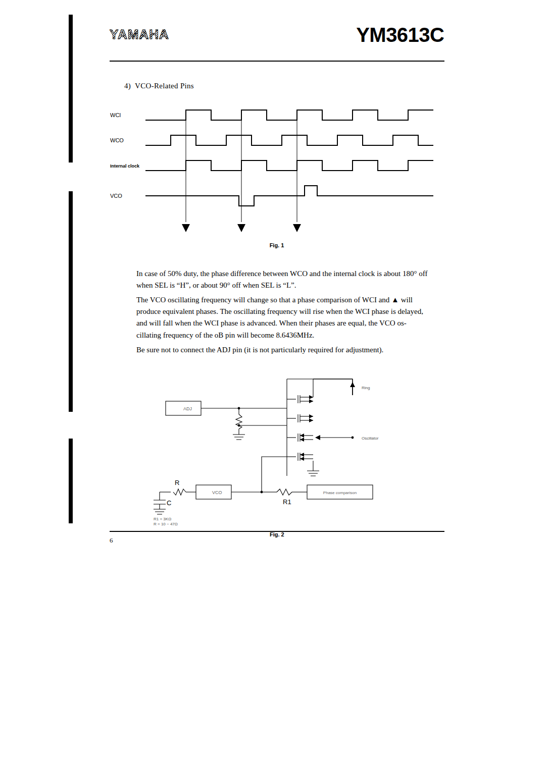YAMAHA
YM3613C
4) VCO-Related Pins
WCI WCO Internal clock VCO Fig. 1
In case of 50% duty, the phase difference between WCO and the internal clock is about 180° off when SEL is “H”, or about 90° off when SEL is “L”.
The VCO oscillating frequency will change so that a phase comparison of WCI and ▲ will produce equivalent phases. The oscillating frequency will rise when the WCI phase is delayed, and will fall when the WCI phase is advanced. When their phases are equal, the VCO os- cillating frequency of the oB pin will become 8.6436MHz.
Be sure not to connect the ADJ pin (it is not particularly required for adjustment).
ADJ VCO Phase comparison Ring Oscillator R C R1 R1 = 3KΩ R = 10 ~ 47Ω
Fig. 2
6